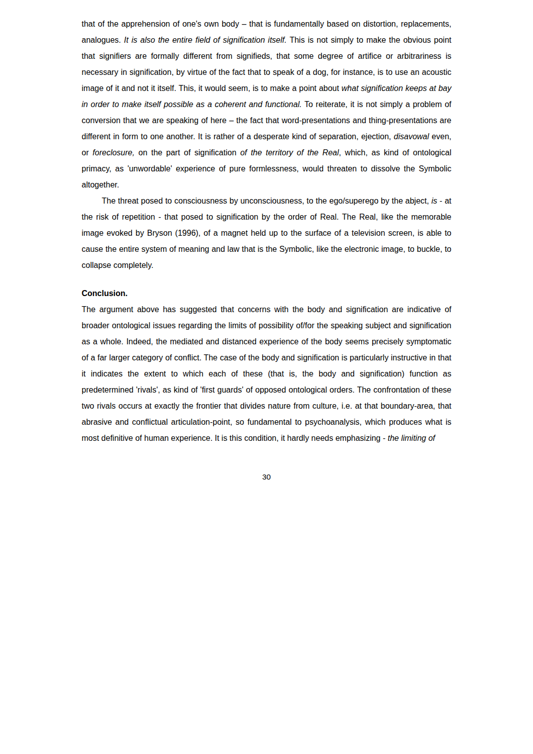that of the apprehension of one's own body – that is fundamentally based on distortion, replacements, analogues. It is also the entire field of signification itself. This is not simply to make the obvious point that signifiers are formally different from signifieds, that some degree of artifice or arbitrariness is necessary in signification, by virtue of the fact that to speak of a dog, for instance, is to use an acoustic image of it and not it itself. This, it would seem, is to make a point about what signification keeps at bay in order to make itself possible as a coherent and functional. To reiterate, it is not simply a problem of conversion that we are speaking of here – the fact that word-presentations and thing-presentations are different in form to one another. It is rather of a desperate kind of separation, ejection, disavowal even, or foreclosure, on the part of signification of the territory of the Real, which, as kind of ontological primacy, as 'unwordable' experience of pure formlessness, would threaten to dissolve the Symbolic altogether.
The threat posed to consciousness by unconsciousness, to the ego/superego by the abject, is - at the risk of repetition - that posed to signification by the order of Real. The Real, like the memorable image evoked by Bryson (1996), of a magnet held up to the surface of a television screen, is able to cause the entire system of meaning and law that is the Symbolic, like the electronic image, to buckle, to collapse completely.
Conclusion.
The argument above has suggested that concerns with the body and signification are indicative of broader ontological issues regarding the limits of possibility of/for the speaking subject and signification as a whole. Indeed, the mediated and distanced experience of the body seems precisely symptomatic of a far larger category of conflict. The case of the body and signification is particularly instructive in that it indicates the extent to which each of these (that is, the body and signification) function as predetermined 'rivals', as kind of 'first guards' of opposed ontological orders. The confrontation of these two rivals occurs at exactly the frontier that divides nature from culture, i.e. at that boundary-area, that abrasive and conflictual articulation-point, so fundamental to psychoanalysis, which produces what is most definitive of human experience. It is this condition, it hardly needs emphasizing - the limiting of
30